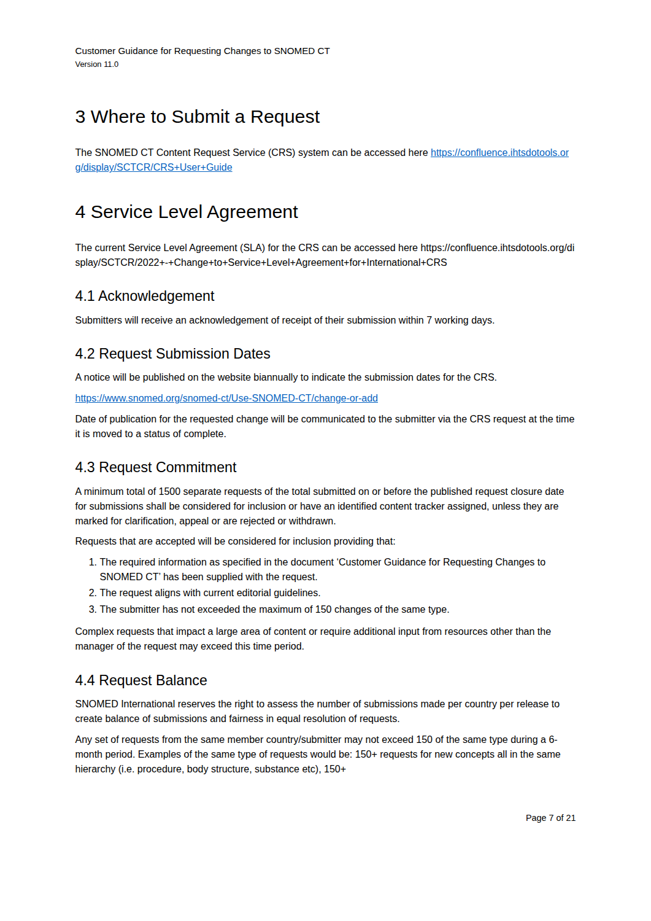Customer Guidance for Requesting Changes to SNOMED CT Version 11.0
3 Where to Submit a Request
The SNOMED CT Content Request Service (CRS) system can be accessed here https://confluence.ihtsdotools.org/display/SCTCR/CRS+User+Guide
4 Service Level Agreement
The current Service Level Agreement (SLA) for the CRS can be accessed here https://confluence.ihtsdotools.org/display/SCTCR/2022+-+Change+to+Service+Level+Agreement+for+International+CRS
4.1 Acknowledgement
Submitters will receive an acknowledgement of receipt of their submission within 7 working days.
4.2 Request Submission Dates
A notice will be published on the website biannually to indicate the submission dates for the CRS.
https://www.snomed.org/snomed-ct/Use-SNOMED-CT/change-or-add
Date of publication for the requested change will be communicated to the submitter via the CRS request at the time it is moved to a status of complete.
4.3 Request Commitment
A minimum total of 1500 separate requests of the total submitted on or before the published request closure date for submissions shall be considered for inclusion or have an identified content tracker assigned, unless they are marked for clarification, appeal or are rejected or withdrawn.
Requests that are accepted will be considered for inclusion providing that:
The required information as specified in the document ‘Customer Guidance for Requesting Changes to SNOMED CT’ has been supplied with the request.
The request aligns with current editorial guidelines.
The submitter has not exceeded the maximum of 150 changes of the same type.
Complex requests that impact a large area of content or require additional input from resources other than the manager of the request may exceed this time period.
4.4 Request Balance
SNOMED International reserves the right to assess the number of submissions made per country per release to create balance of submissions and fairness in equal resolution of requests.
Any set of requests from the same member country/submitter may not exceed 150 of the same type during a 6-month period. Examples of the same type of requests would be: 150+ requests for new concepts all in the same hierarchy (i.e. procedure, body structure, substance etc), 150+
Page 7 of 21